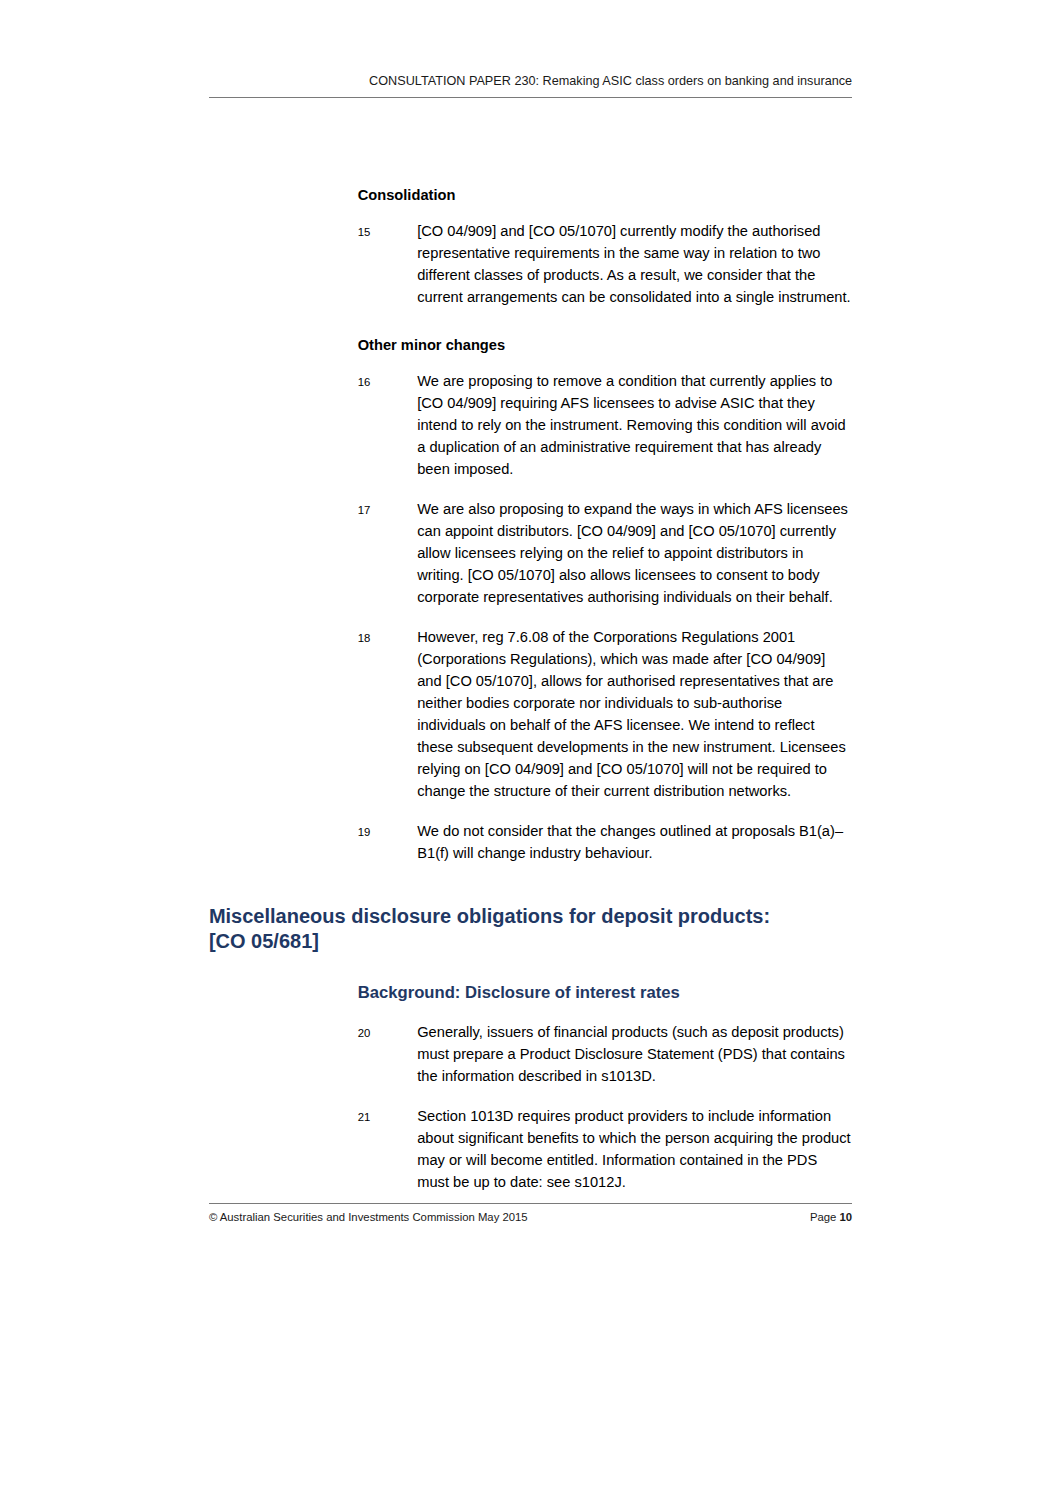CONSULTATION PAPER 230: Remaking ASIC class orders on banking and insurance
Consolidation
15
[CO 04/909] and [CO 05/1070] currently modify the authorised representative requirements in the same way in relation to two different classes of products. As a result, we consider that the current arrangements can be consolidated into a single instrument.
Other minor changes
16
We are proposing to remove a condition that currently applies to [CO 04/909] requiring AFS licensees to advise ASIC that they intend to rely on the instrument. Removing this condition will avoid a duplication of an administrative requirement that has already been imposed.
17
We are also proposing to expand the ways in which AFS licensees can appoint distributors. [CO 04/909] and [CO 05/1070] currently allow licensees relying on the relief to appoint distributors in writing. [CO 05/1070] also allows licensees to consent to body corporate representatives authorising individuals on their behalf.
18
However, reg 7.6.08 of the Corporations Regulations 2001 (Corporations Regulations), which was made after [CO 04/909] and [CO 05/1070], allows for authorised representatives that are neither bodies corporate nor individuals to sub-authorise individuals on behalf of the AFS licensee. We intend to reflect these subsequent developments in the new instrument. Licensees relying on [CO 04/909] and [CO 05/1070] will not be required to change the structure of their current distribution networks.
19
We do not consider that the changes outlined at proposals B1(a)–B1(f) will change industry behaviour.
Miscellaneous disclosure obligations for deposit products:
[CO 05/681]
Background: Disclosure of interest rates
20
Generally, issuers of financial products (such as deposit products) must prepare a Product Disclosure Statement (PDS) that contains the information described in s1013D.
21
Section 1013D requires product providers to include information about significant benefits to which the person acquiring the product may or will become entitled. Information contained in the PDS must be up to date: see s1012J.
© Australian Securities and Investments Commission May 2015
Page 10